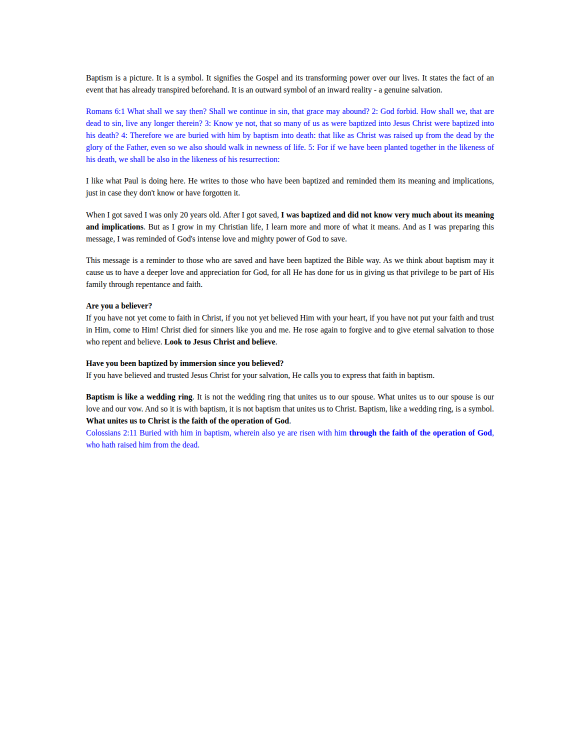Baptism is a picture. It is a symbol. It signifies the Gospel and its transforming power over our lives. It states the fact of an event that has already transpired beforehand. It is an outward symbol of an inward reality - a genuine salvation.
Romans 6:1 What shall we say then? Shall we continue in sin, that grace may abound? 2: God forbid. How shall we, that are dead to sin, live any longer therein? 3: Know ye not, that so many of us as were baptized into Jesus Christ were baptized into his death? 4: Therefore we are buried with him by baptism into death: that like as Christ was raised up from the dead by the glory of the Father, even so we also should walk in newness of life. 5: For if we have been planted together in the likeness of his death, we shall be also in the likeness of his resurrection:
I like what Paul is doing here. He writes to those who have been baptized and reminded them its meaning and implications, just in case they don't know or have forgotten it.
When I got saved I was only 20 years old. After I got saved, I was baptized and did not know very much about its meaning and implications. But as I grow in my Christian life, I learn more and more of what it means. And as I was preparing this message, I was reminded of God's intense love and mighty power of God to save.
This message is a reminder to those who are saved and have been baptized the Bible way. As we think about baptism may it cause us to have a deeper love and appreciation for God, for all He has done for us in giving us that privilege to be part of His family through repentance and faith.
Are you a believer?
If you have not yet come to faith in Christ, if you not yet believed Him with your heart, if you have not put your faith and trust in Him, come to Him! Christ died for sinners like you and me. He rose again to forgive and to give eternal salvation to those who repent and believe. Look to Jesus Christ and believe.
Have you been baptized by immersion since you believed?
If you have believed and trusted Jesus Christ for your salvation, He calls you to express that faith in baptism.
Baptism is like a wedding ring. It is not the wedding ring that unites us to our spouse. What unites us to our spouse is our love and our vow. And so it is with baptism, it is not baptism that unites us to Christ. Baptism, like a wedding ring, is a symbol. What unites us to Christ is the faith of the operation of God.
Colossians 2:11 Buried with him in baptism, wherein also ye are risen with him through the faith of the operation of God, who hath raised him from the dead.